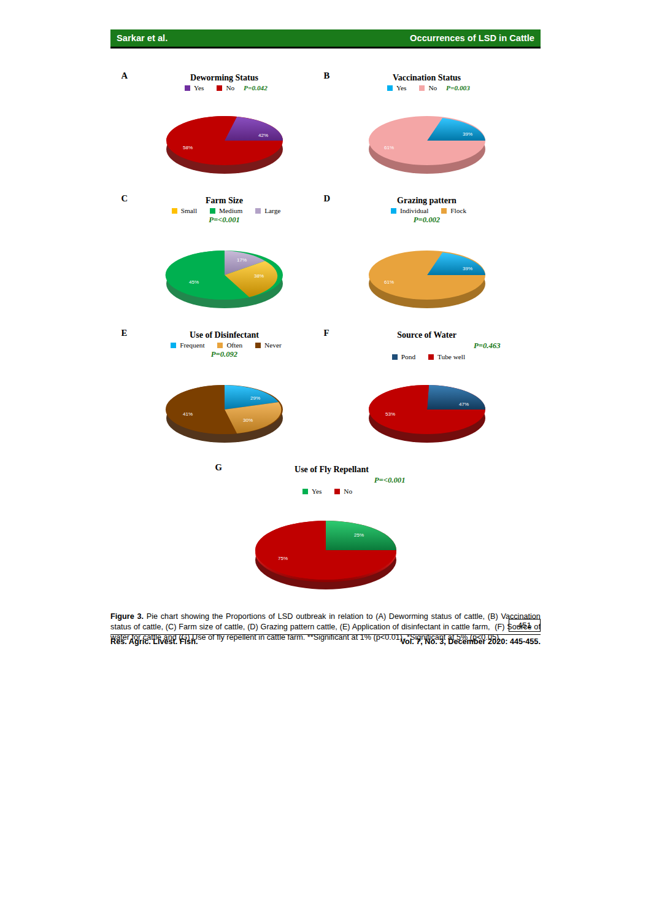Sarkar et al.
Occurrences of LSD in Cattle
A
Deworming Status
Yes No P=0.042
42% 58%
B
Vaccination Status
Yes No P=0.003
39% 61%
C
Farm Size
Small Medium Large
P=<0.001
17% 38% 45%
D
Grazing pattern
Individual Flock
P=0.002
39% 61%
E
Use of Disinfectant
Frequent Often Never
P=0.092
29% 30% 41%
F
Source of Water
P=0.463
Pond Tube well
47% 53%
G
Use of Fly Repellant
P=<0.001
Yes No
25% 75%
Figure 3. Pie chart showing the Proportions of LSD outbreak in relation to (A) Deworming status of cattle, (B) Vaccination status of cattle, (C) Farm size of cattle, (D) Grazing pattern cattle, (E) Application of disinfectant in cattle farm, (F) Source of water for cattle and (G) Use of fly repellent in cattle farm. **Significant at 1% (p<0.01), *Significant at 5% (p<0.05)
451
Res. Agric. Livest. Fish.
Vol. 7, No. 3, December 2020: 445-455.